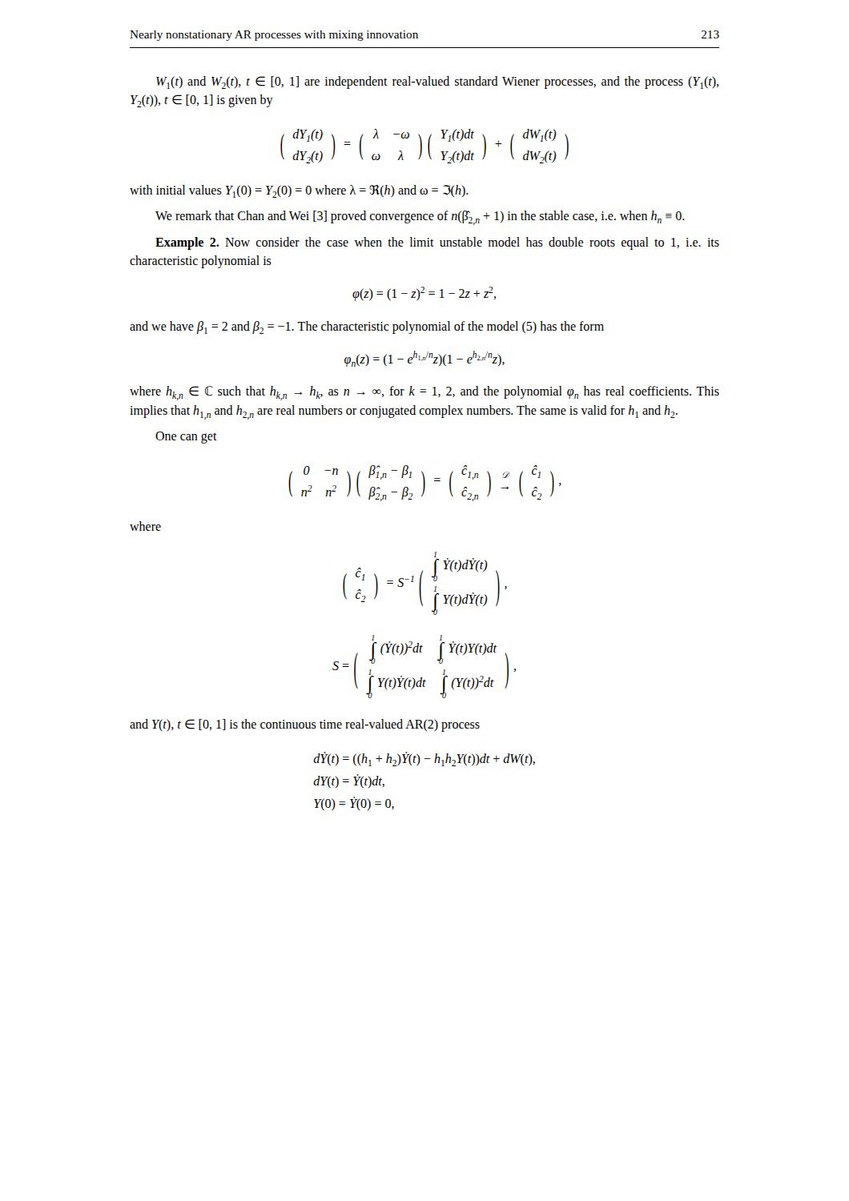Nearly nonstationary AR processes with mixing innovation 213
W1(t) and W2(t), t ∈ [0, 1] are independent real-valued standard Wiener processes, and the process (Y1(t), Y2(t)), t ∈ [0, 1] is given by
(
| dY 1 ( t ) |
| dY 2 ( t ) |
) = (
| λ | −ω |
| ω | λ |
) (
| Y 1 ( t ) dt |
| Y 2 ( t ) dt |
) + (
| dW 1 ( t ) |
| dW 2 ( t ) |
)
with initial values Y1(0) = Y2(0) = 0 where λ = ℜ(h) and ω = ℑ(h).
We remark that Chan and Wei [3] proved convergence of n(β̂2,n + 1) in the stable case, i.e. when hn ≡ 0.
Example 2. Now consider the case when the limit unstable model has double roots equal to 1, i.e. its characteristic polynomial is
φ(z) = (1 − z)2 = 1 − 2z + z2,
and we have β1 = 2 and β2 = −1. The characteristic polynomial of the model (5) has the form
φn(z) = (1 − eh1,n/nz)(1 − eh2,n/nz),
where hk,n ∈ ℂ such that hk,n → hk, as n → ∞, for k = 1, 2, and the polynomial φn has real coefficients. This implies that h1,n and h2,n are real numbers or conjugated complex numbers. The same is valid for h1 and h2.
One can get
(
| 0 | − n |
| n 2 | n 2 |
) (
| β̂ 1, n − β 1 |
| β̂ 2, n − β 2 |
) = (
| ĉ 1, n |
| ĉ 2, n |
) 𝒟→ (
| ĉ 1 |
| ĉ 2 |
) ,
where
(
| ĉ 1 |
| ĉ 2 |
) = S−1 (
| 1 ∫ 0 Ẏ ( t ) dẎ ( t ) |
| 1 ∫ 0 Y ( t ) dẎ ( t ) |
) ,
S = (
| 1 ∫ 0 ( Ẏ ( t )) 2 dt | 1 ∫ 0 Ẏ ( t ) Y ( t ) dt |
| 1 ∫ 0 Y ( t ) Ẏ ( t ) dt | 1 ∫ 0 ( Y ( t )) 2 dt |
) ,
and Y(t), t ∈ [0, 1] is the continuous time real-valued AR(2) process
| dẎ ( t ) = (( h 1 + h 2 ) Ẏ ( t ) − h 1 h 2 Y ( t )) dt + dW ( t ), |
| dY ( t ) = Ẏ ( t ) dt , |
| Y (0) = Ẏ (0) = 0, |